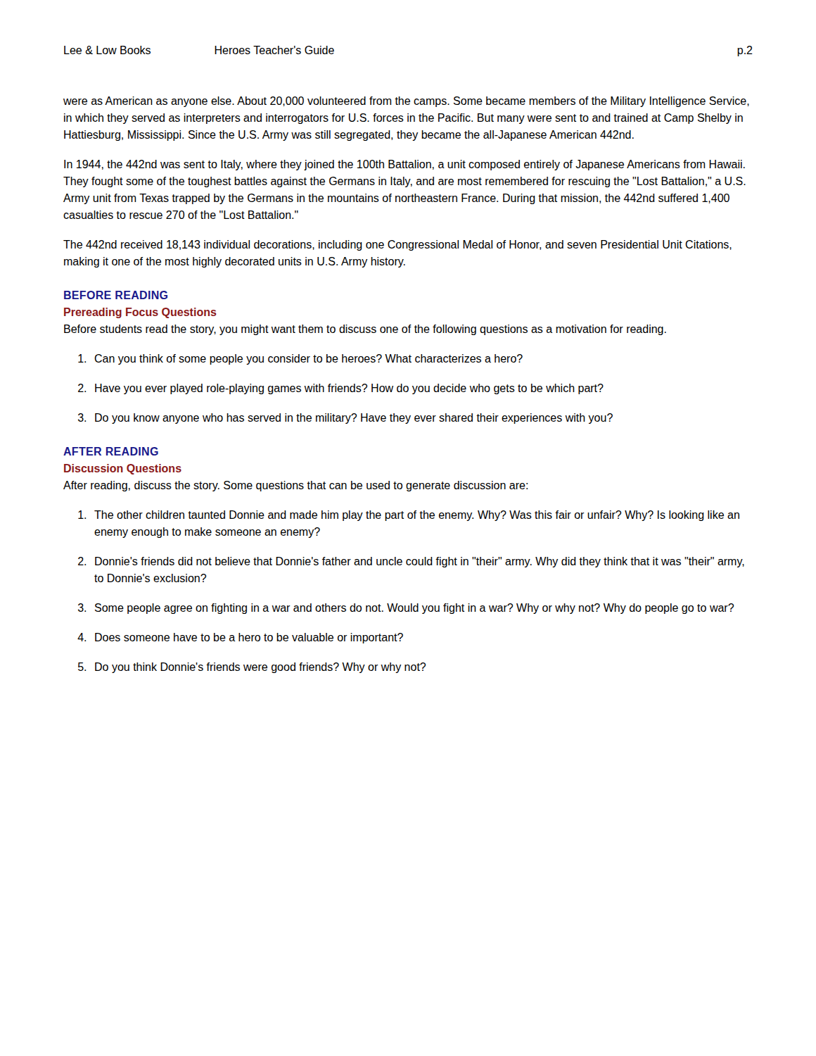Lee & Low Books Heroes Teacher's Guide p.2
were as American as anyone else. About 20,000 volunteered from the camps. Some became members of the Military Intelligence Service, in which they served as interpreters and interrogators for U.S. forces in the Pacific. But many were sent to and trained at Camp Shelby in Hattiesburg, Mississippi. Since the U.S. Army was still segregated, they became the all-Japanese American 442nd.
In 1944, the 442nd was sent to Italy, where they joined the 100th Battalion, a unit composed entirely of Japanese Americans from Hawaii. They fought some of the toughest battles against the Germans in Italy, and are most remembered for rescuing the "Lost Battalion," a U.S. Army unit from Texas trapped by the Germans in the mountains of northeastern France. During that mission, the 442nd suffered 1,400 casualties to rescue 270 of the "Lost Battalion."
The 442nd received 18,143 individual decorations, including one Congressional Medal of Honor, and seven Presidential Unit Citations, making it one of the most highly decorated units in U.S. Army history.
BEFORE READING
Prereading Focus Questions
Before students read the story, you might want them to discuss one of the following questions as a motivation for reading.
Can you think of some people you consider to be heroes? What characterizes a hero?
Have you ever played role-playing games with friends? How do you decide who gets to be which part?
Do you know anyone who has served in the military? Have they ever shared their experiences with you?
AFTER READING
Discussion Questions
After reading, discuss the story. Some questions that can be used to generate discussion are:
The other children taunted Donnie and made him play the part of the enemy. Why? Was this fair or unfair? Why? Is looking like an enemy enough to make someone an enemy?
Donnie's friends did not believe that Donnie's father and uncle could fight in "their" army. Why did they think that it was "their" army, to Donnie's exclusion?
Some people agree on fighting in a war and others do not. Would you fight in a war? Why or why not? Why do people go to war?
Does someone have to be a hero to be valuable or important?
Do you think Donnie's friends were good friends? Why or why not?